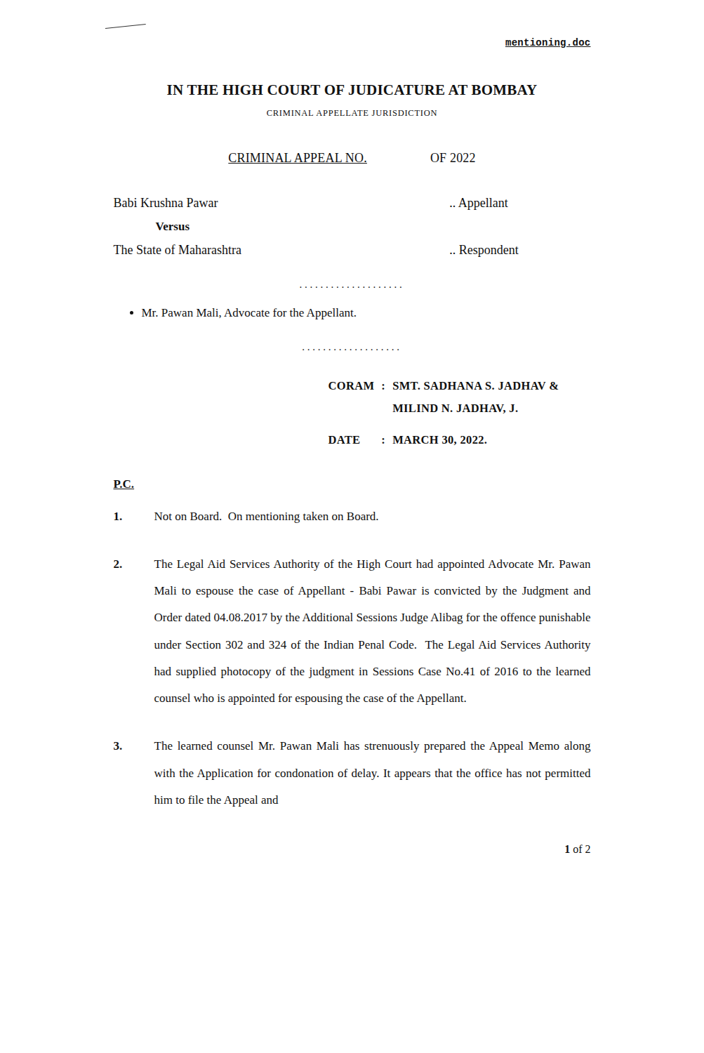mentioning.doc
IN THE HIGH COURT OF JUDICATURE AT BOMBAY
CRIMINAL APPELLATE JURISDICTION
CRIMINAL APPEAL NO. OF 2022
| Babi Krushna Pawar | .. Appellant |
| Versus | |
| The State of Maharashtra | .. Respondent |
....................
Mr. Pawan Mali, Advocate for the Appellant.
...................
| CORAM | : | SMT. SADHANA S. JADHAV & MILIND N. JADHAV, J. |
| DATE | : | MARCH 30, 2022. |
P.C.
Not on Board. On mentioning taken on Board.
The Legal Aid Services Authority of the High Court had appointed Advocate Mr. Pawan Mali to espouse the case of Appellant - Babi Pawar is convicted by the Judgment and Order dated 04.08.2017 by the Additional Sessions Judge Alibag for the offence punishable under Section 302 and 324 of the Indian Penal Code. The Legal Aid Services Authority had supplied photocopy of the judgment in Sessions Case No.41 of 2016 to the learned counsel who is appointed for espousing the case of the Appellant.
The learned counsel Mr. Pawan Mali has strenuously prepared the Appeal Memo along with the Application for condonation of delay. It appears that the office has not permitted him to file the Appeal and
1 of 2